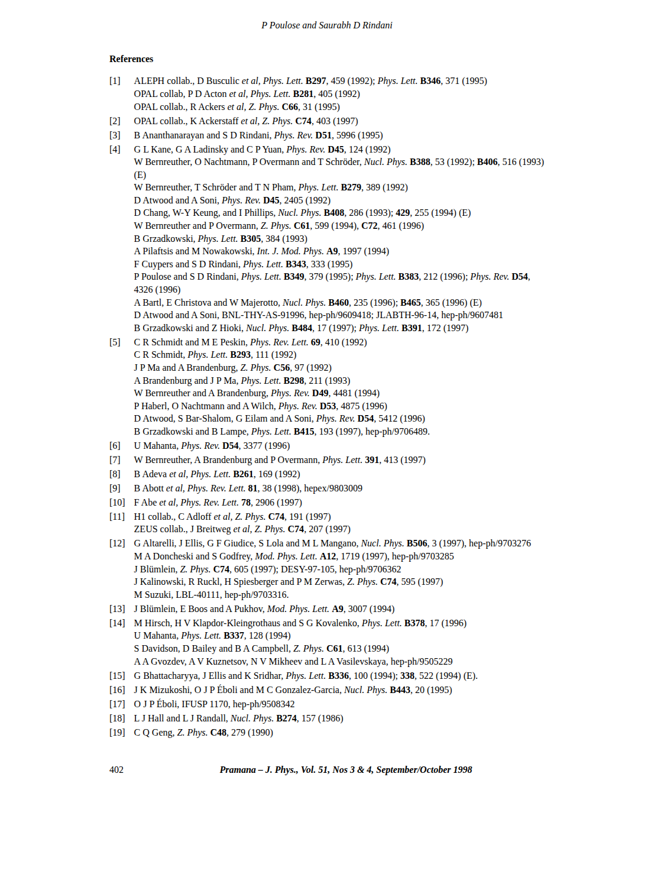P Poulose and Saurabh D Rindani
References
[1] ALEPH collab., D Busculic et al, Phys. Lett. B297, 459 (1992); Phys. Lett. B346, 371 (1995) OPAL collab, P D Acton et al, Phys. Lett. B281, 405 (1992) OPAL collab., R Ackers et al, Z. Phys. C66, 31 (1995)
[2] OPAL collab., K Ackerstaff et al, Z. Phys. C74, 403 (1997)
[3] B Ananthanarayan and S D Rindani, Phys. Rev. D51, 5996 (1995)
[4] G L Kane, G A Ladinsky and C P Yuan, Phys. Rev. D45, 124 (1992) W Bernreuther, O Nachtmann, P Overmann and T Schröder, Nucl. Phys. B388, 53 (1992); B406, 516 (1993) (E) W Bernreuther, T Schröder and T N Pham, Phys. Lett. B279, 389 (1992) D Atwood and A Soni, Phys. Rev. D45, 2405 (1992) D Chang, W-Y Keung, and I Phillips, Nucl. Phys. B408, 286 (1993); 429, 255 (1994) (E) W Bernreuther and P Overmann, Z. Phys. C61, 599 (1994), C72, 461 (1996) B Grzadkowski, Phys. Lett. B305, 384 (1993) A Pilaftsis and M Nowakowski, Int. J. Mod. Phys. A9, 1997 (1994) F Cuypers and S D Rindani, Phys. Lett. B343, 333 (1995) P Poulose and S D Rindani, Phys. Lett. B349, 379 (1995); Phys. Lett. B383, 212 (1996); Phys. Rev. D54, 4326 (1996) A Bartl, E Christova and W Majerotto, Nucl. Phys. B460, 235 (1996); B465, 365 (1996) (E) D Atwood and A Soni, BNL-THY-AS-91996, hep-ph/9609418; JLABTH-96-14, hep-ph/9607481 B Grzadkowski and Z Hioki, Nucl. Phys. B484, 17 (1997); Phys. Lett. B391, 172 (1997)
[5] C R Schmidt and M E Peskin, Phys. Rev. Lett. 69, 410 (1992) C R Schmidt, Phys. Lett. B293, 111 (1992) J P Ma and A Brandenburg, Z. Phys. C56, 97 (1992) A Brandenburg and J P Ma, Phys. Lett. B298, 211 (1993) W Bernreuther and A Brandenburg, Phys. Rev. D49, 4481 (1994) P Haberl, O Nachtmann and A Wilch, Phys. Rev. D53, 4875 (1996) D Atwood, S Bar-Shalom, G Eilam and A Soni, Phys. Rev. D54, 5412 (1996) B Grzadkowski and B Lampe, Phys. Lett. B415, 193 (1997), hep-ph/9706489.
[6] U Mahanta, Phys. Rev. D54, 3377 (1996)
[7] W Bernreuther, A Brandenburg and P Overmann, Phys. Lett. 391, 413 (1997)
[8] B Adeva et al, Phys. Lett. B261, 169 (1992)
[9] B Abott et al, Phys. Rev. Lett. 81, 38 (1998), hepex/9803009
[10] F Abe et al, Phys. Rev. Lett. 78, 2906 (1997)
[11] H1 collab., C Adloff et al, Z. Phys. C74, 191 (1997) ZEUS collab., J Breitweg et al, Z. Phys. C74, 207 (1997)
[12] G Altarelli, J Ellis, G F Giudice, S Lola and M L Mangano, Nucl. Phys. B506, 3 (1997), hep-ph/9703276 M A Doncheski and S Godfrey, Mod. Phys. Lett. A12, 1719 (1997), hep-ph/9703285 J Blümlein, Z. Phys. C74, 605 (1997); DESY-97-105, hep-ph/9706362 J Kalinowski, R Ruckl, H Spiesberger and P M Zerwas, Z. Phys. C74, 595 (1997) M Suzuki, LBL-40111, hep-ph/9703316.
[13] J Blümlein, E Boos and A Pukhov, Mod. Phys. Lett. A9, 3007 (1994)
[14] M Hirsch, H V Klapdor-Kleingrothaus and S G Kovalenko, Phys. Lett. B378, 17 (1996) U Mahanta, Phys. Lett. B337, 128 (1994) S Davidson, D Bailey and B A Campbell, Z. Phys. C61, 613 (1994) A A Gvozdev, A V Kuznetsov, N V Mikheev and L A Vasilevskaya, hep-ph/9505229
[15] G Bhattacharyya, J Ellis and K Sridhar, Phys. Lett. B336, 100 (1994); 338, 522 (1994) (E).
[16] J K Mizukoshi, O J P Éboli and M C Gonzalez-Garcia, Nucl. Phys. B443, 20 (1995)
[17] O J P Éboli, IFUSP 1170, hep-ph/9508342
[18] L J Hall and L J Randall, Nucl. Phys. B274, 157 (1986)
[19] C Q Geng, Z. Phys. C48, 279 (1990)
402
Pramana – J. Phys., Vol. 51, Nos 3 & 4, September/October 1998